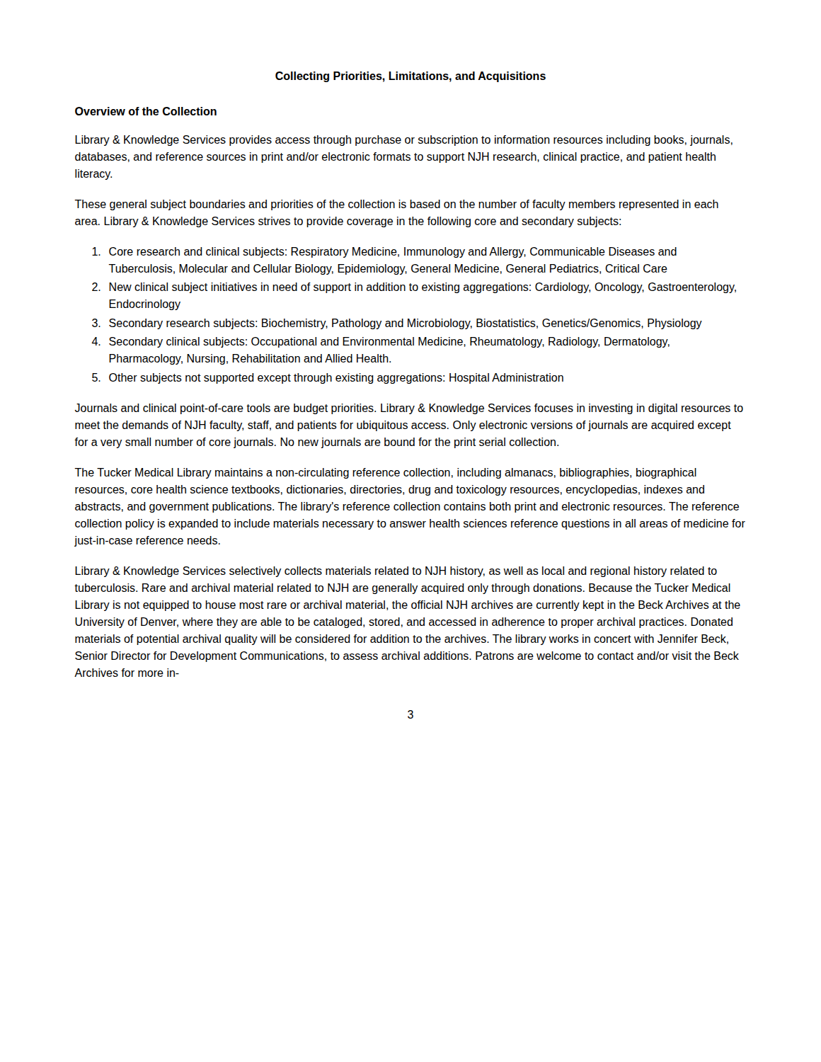Collecting Priorities, Limitations, and Acquisitions
Overview of the Collection
Library & Knowledge Services provides access through purchase or subscription to information resources including books, journals, databases, and reference sources in print and/or electronic formats to support NJH research, clinical practice, and patient health literacy.
These general subject boundaries and priorities of the collection is based on the number of faculty members represented in each area. Library & Knowledge Services strives to provide coverage in the following core and secondary subjects:
Core research and clinical subjects: Respiratory Medicine, Immunology and Allergy, Communicable Diseases and Tuberculosis, Molecular and Cellular Biology, Epidemiology, General Medicine, General Pediatrics, Critical Care
New clinical subject initiatives in need of support in addition to existing aggregations: Cardiology, Oncology, Gastroenterology, Endocrinology
Secondary research subjects: Biochemistry, Pathology and Microbiology, Biostatistics, Genetics/Genomics, Physiology
Secondary clinical subjects: Occupational and Environmental Medicine, Rheumatology, Radiology, Dermatology, Pharmacology, Nursing, Rehabilitation and Allied Health.
Other subjects not supported except through existing aggregations: Hospital Administration
Journals and clinical point-of-care tools are budget priorities. Library & Knowledge Services focuses in investing in digital resources to meet the demands of NJH faculty, staff, and patients for ubiquitous access. Only electronic versions of journals are acquired except for a very small number of core journals. No new journals are bound for the print serial collection.
The Tucker Medical Library maintains a non-circulating reference collection, including almanacs, bibliographies, biographical resources, core health science textbooks, dictionaries, directories, drug and toxicology resources, encyclopedias, indexes and abstracts, and government publications. The library's reference collection contains both print and electronic resources. The reference collection policy is expanded to include materials necessary to answer health sciences reference questions in all areas of medicine for just-in-case reference needs.
Library & Knowledge Services selectively collects materials related to NJH history, as well as local and regional history related to tuberculosis. Rare and archival material related to NJH are generally acquired only through donations. Because the Tucker Medical Library is not equipped to house most rare or archival material, the official NJH archives are currently kept in the Beck Archives at the University of Denver, where they are able to be cataloged, stored, and accessed in adherence to proper archival practices. Donated materials of potential archival quality will be considered for addition to the archives. The library works in concert with Jennifer Beck, Senior Director for Development Communications, to assess archival additions. Patrons are welcome to contact and/or visit the Beck Archives for more in-
3